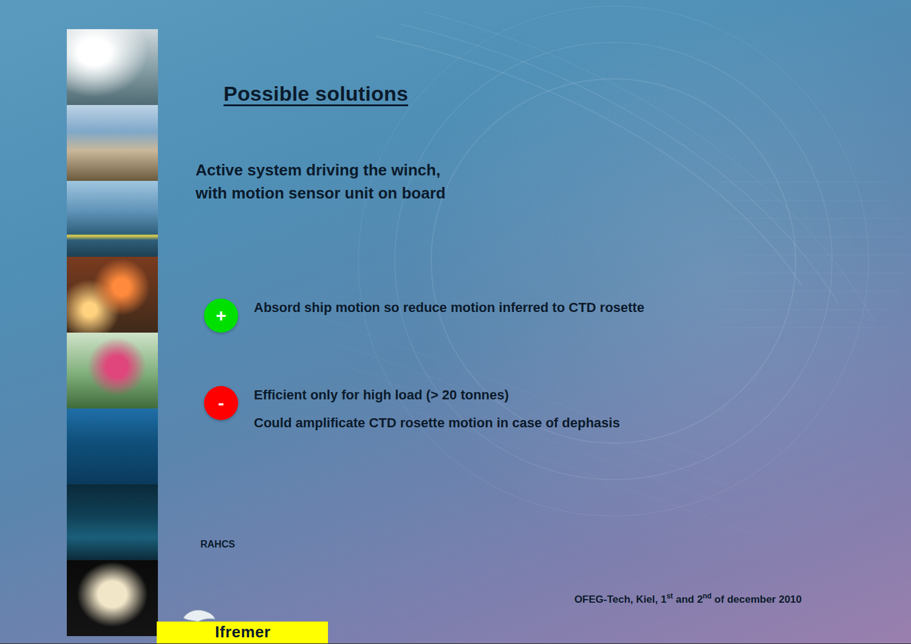Possible solutions
Active system driving the winch,
with motion sensor unit on board
+
Absord ship motion so reduce motion inferred to CTD rosette
-
Efficient only for high load (> 20 tonnes)
Could amplificate CTD rosette motion in case of dephasis
RAHCS
OFEG-Tech, Kiel, 1st and 2nd of december 2010
Ifremer